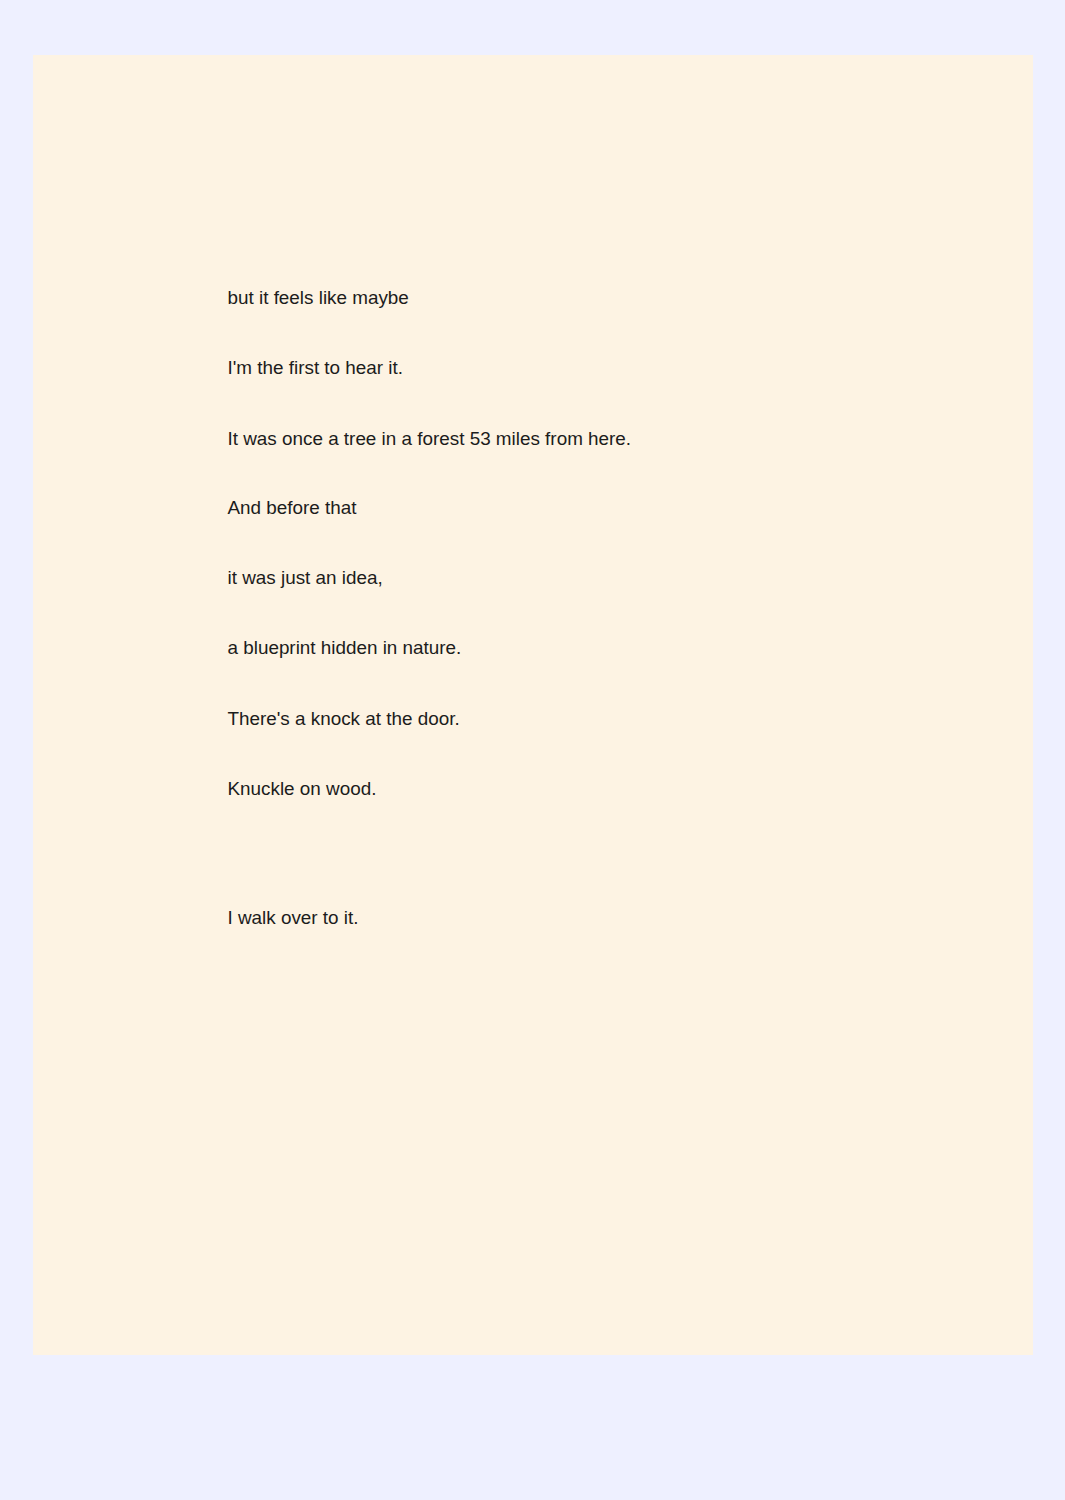but it feels like maybe
I'm the first to hear it.
It was once a tree in a forest 53 miles from here.
And before that
it was just an idea,
a blueprint hidden in nature.
There's a knock at the door.
Knuckle on wood.
I walk over to it.